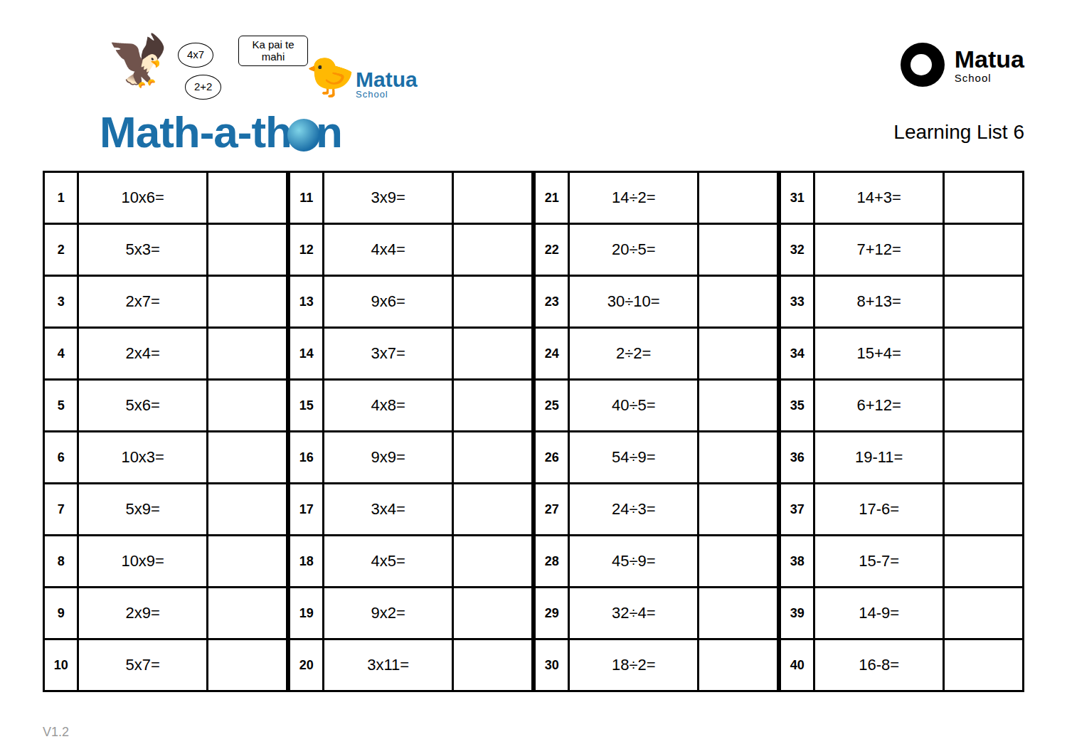🦅
4x7
2+2
Ka pai te mahi
🐤
MatuaSchool
Math-a-th n
MatuaSchool
Learning List 6
| 1 | 10x6= | |
| 2 | 5x3= | |
| 3 | 2x7= | |
| 4 | 2x4= | |
| 5 | 5x6= | |
| 6 | 10x3= | |
| 7 | 5x9= | |
| 8 | 10x9= | |
| 9 | 2x9= | |
| 10 | 5x7= | |
| 11 | 3x9= | |
| 12 | 4x4= | |
| 13 | 9x6= | |
| 14 | 3x7= | |
| 15 | 4x8= | |
| 16 | 9x9= | |
| 17 | 3x4= | |
| 18 | 4x5= | |
| 19 | 9x2= | |
| 20 | 3x11= | |
| 21 | 14÷2= | |
| 22 | 20÷5= | |
| 23 | 30÷10= | |
| 24 | 2÷2= | |
| 25 | 40÷5= | |
| 26 | 54÷9= | |
| 27 | 24÷3= | |
| 28 | 45÷9= | |
| 29 | 32÷4= | |
| 30 | 18÷2= | |
| 31 | 14+3= | |
| 32 | 7+12= | |
| 33 | 8+13= | |
| 34 | 15+4= | |
| 35 | 6+12= | |
| 36 | 19-11= | |
| 37 | 17-6= | |
| 38 | 15-7= | |
| 39 | 14-9= | |
| 40 | 16-8= | |
V1.2